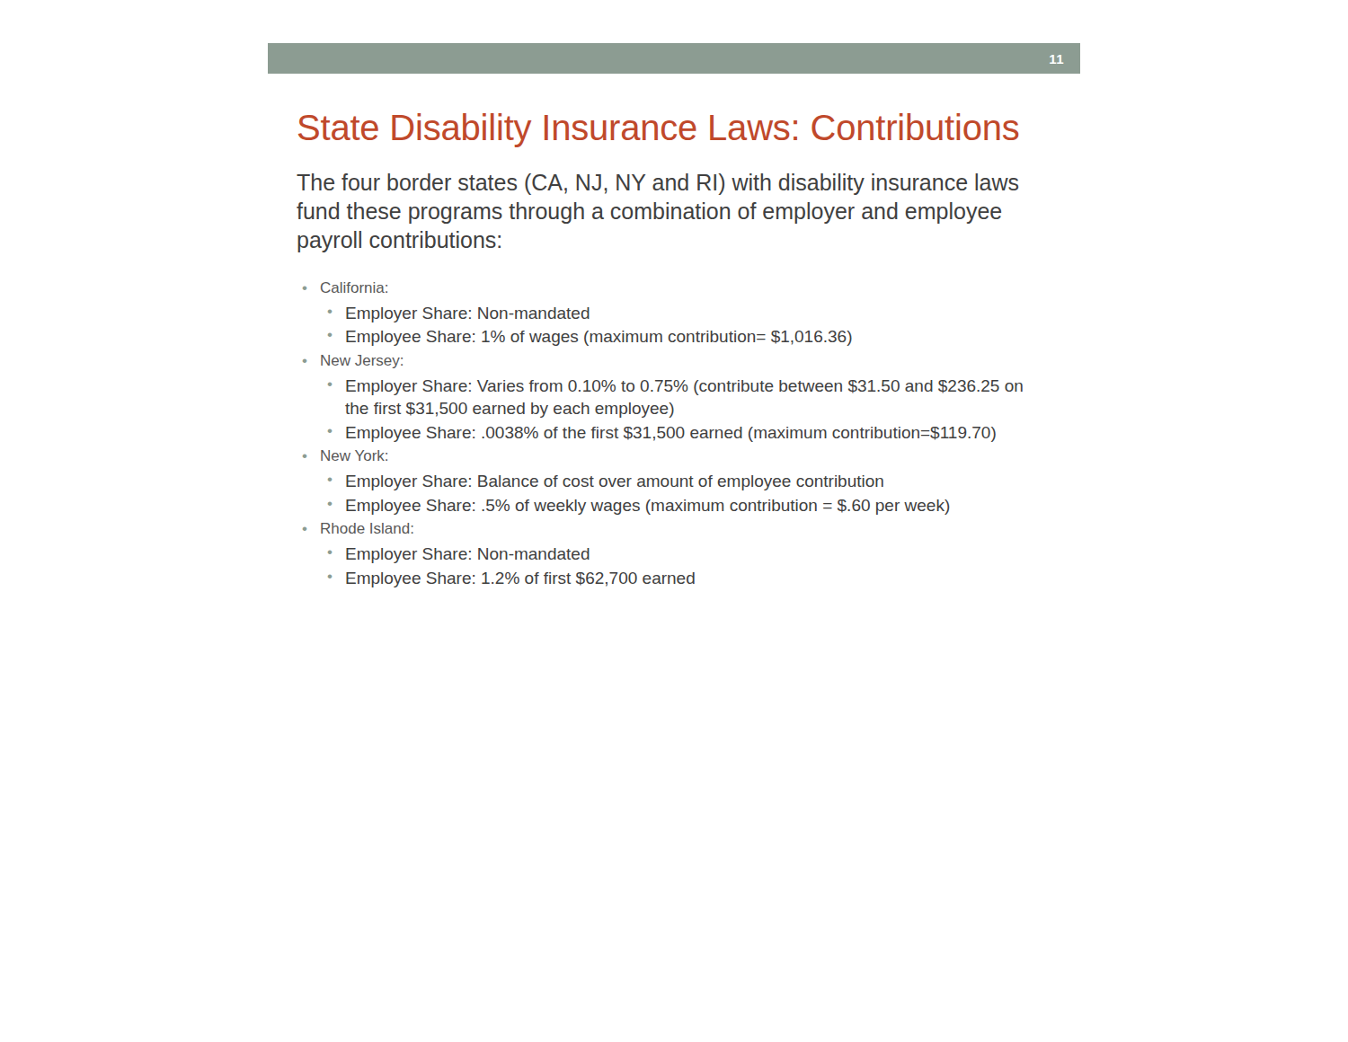11
State Disability Insurance Laws: Contributions
The four border states (CA, NJ, NY and RI) with disability insurance laws fund these programs through a combination of employer and employee payroll contributions:
California:
Employer Share: Non-mandated
Employee Share: 1% of wages (maximum contribution= $1,016.36)
New Jersey:
Employer Share: Varies from 0.10% to 0.75% (contribute between $31.50 and $236.25 on the first $31,500 earned by each employee)
Employee Share: .0038% of the first $31,500 earned (maximum contribution=$119.70)
New York:
Employer Share: Balance of cost over amount of employee contribution
Employee Share: .5% of weekly wages (maximum contribution = $.60 per week)
Rhode Island:
Employer Share: Non-mandated
Employee Share: 1.2% of first $62,700 earned